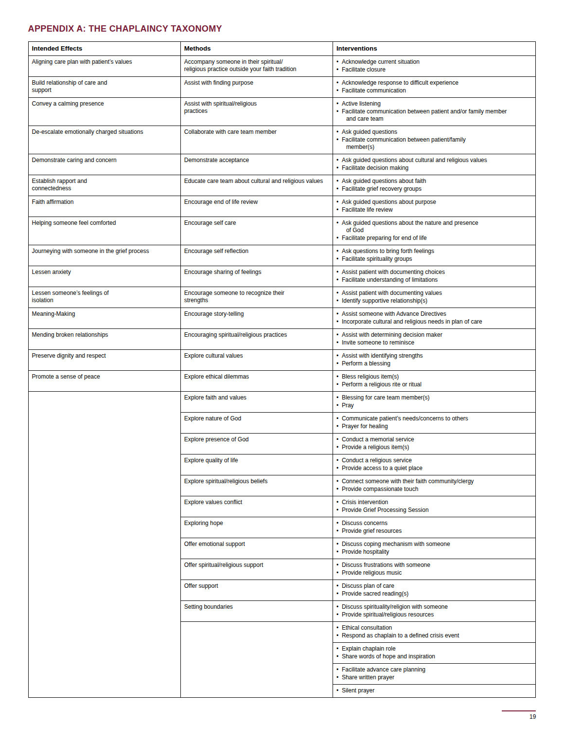Appendix A: The Chaplaincy Taxonomy
| Intended Effects | Methods | Interventions |
| --- | --- | --- |
| Aligning care plan with patient’s values | Accompany someone in their spiritual/ religious practice outside your faith tradition | Acknowledge current situation Facilitate closure |
| Build relationship of care and support | Assist with finding purpose | Acknowledge response to difficult experience Facilitate communication |
| Convey a calming presence | Assist with spiritual/religious practices | Active listening Facilitate communication between patient and/or family member and care team |
| De-escalate emotionally charged situations | Collaborate with care team member | Ask guided questions Facilitate communication between patient/family member(s) |
| Demonstrate caring and concern | Demonstrate acceptance | Ask guided questions about cultural and religious values Facilitate decision making |
| Establish rapport and connectedness | Educate care team about cultural and religious values | Ask guided questions about faith Facilitate grief recovery groups |
| Faith affirmation | Encourage end of life review | Ask guided questions about purpose Facilitate life review |
| Helping someone feel comforted | Encourage self care | Ask guided questions about the nature and presence of God Facilitate preparing for end of life |
| Journeying with someone in the grief process | Encourage self reflection | Ask questions to bring forth feelings Facilitate spirituality groups |
| Lessen anxiety | Encourage sharing of feelings | Assist patient with documenting choices Facilitate understanding of limitations |
| Lessen someone’s feelings of isolation | Encourage someone to recognize their strengths | Assist patient with documenting values Identify supportive relationship(s) |
| Meaning-Making | Encourage story-telling | Assist someone with Advance Directives Incorporate cultural and religious needs in plan of care |
| Mending broken relationships | Encouraging spiritual/religious practices | Assist with determining decision maker Invite someone to reminisce |
| Preserve dignity and respect | Explore cultural values | Assist with identifying strengths Perform a blessing |
| Promote a sense of peace | Explore ethical dilemmas | Bless religious item(s) Perform a religious rite or ritual |
| | Explore faith and values | Blessing for care team member(s) Pray |
| | Explore nature of God | Communicate patient’s needs/concerns to others Prayer for healing |
| | Explore presence of God | Conduct a memorial service Provide a religious item(s) |
| | Explore quality of life | Conduct a religious service Provide access to a quiet place |
| | Explore spiritual/religious beliefs | Connect someone with their faith community/clergy Provide compassionate touch |
| | Explore values conflict | Crisis intervention Provide Grief Processing Session |
| | Exploring hope | Discuss concerns Provide grief resources |
| | Offer emotional support | Discuss coping mechanism with someone Provide hospitality |
| | Offer spiritual/religious support | Discuss frustrations with someone Provide religious music |
| | Offer support | Discuss plan of care Provide sacred reading(s) |
| | Setting boundaries | Discuss spirituality/religion with someone Provide spiritual/religious resources |
| | | Ethical consultation Respond as chaplain to a defined crisis event |
| | | Explain chaplain role Share words of hope and inspiration |
| | | Facilitate advance care planning Share written prayer |
| | | Silent prayer |
19